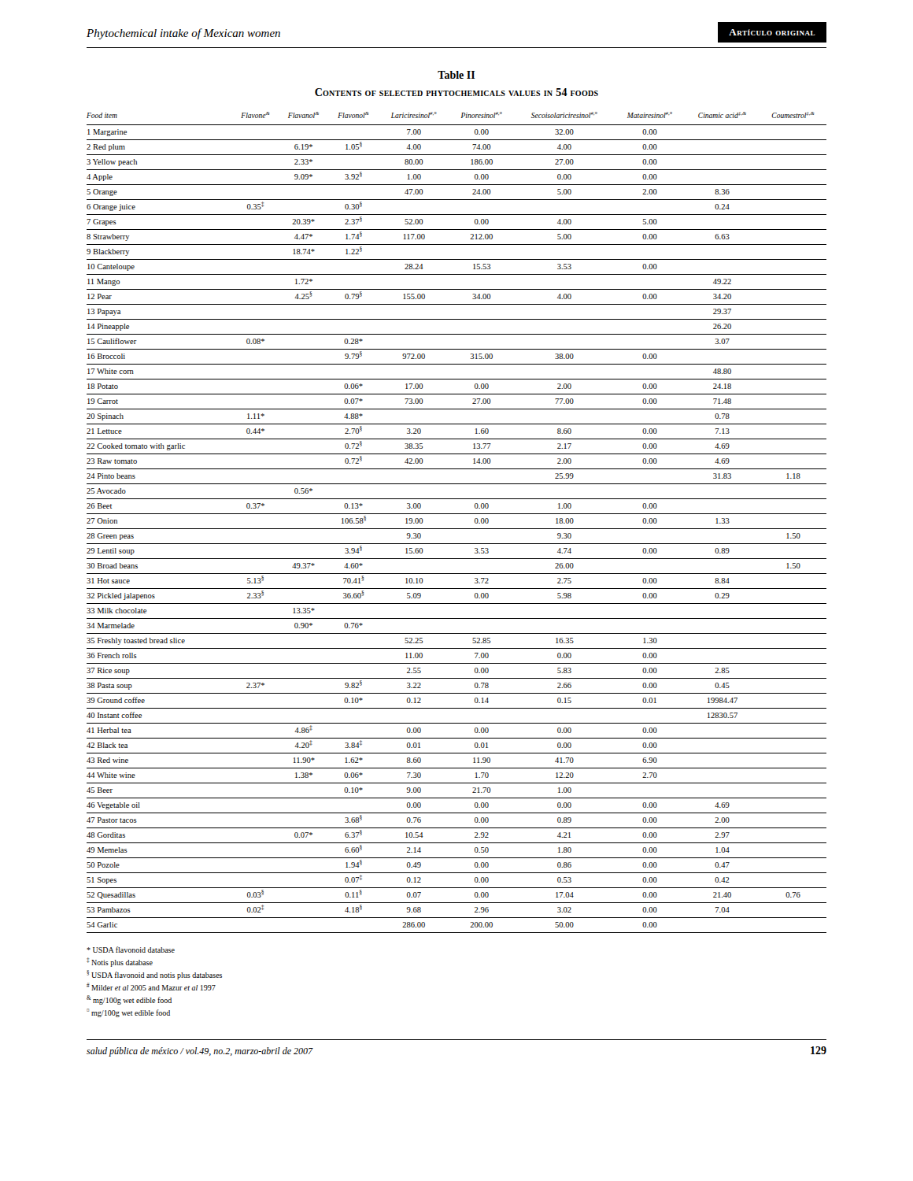Phytochemical intake of Mexican women
Artículo original
Table II Contents of selected phytochemicals values in 54 foods
| Food item | Flavone & | Flavanol & | Flavonol & | Lariciresinol #,¤ | Pinoresinol #,¤ | Secoisolariciresinol #,¤ | Matairesinol #,¤ | Cinamic acid ‡,& | Coumestrol ‡,& |
| --- | --- | --- | --- | --- | --- | --- | --- | --- | --- |
| 1 Margarine | | | | 7.00 | 0.00 | 32.00 | 0.00 | | |
| 2 Red plum | | 6.19* | 1.05 § | 4.00 | 74.00 | 4.00 | 0.00 | | |
| 3 Yellow peach | | 2.33* | | 80.00 | 186.00 | 27.00 | 0.00 | | |
| 4 Apple | | 9.09* | 3.92 § | 1.00 | 0.00 | 0.00 | 0.00 | | |
| 5 Orange | | | | 47.00 | 24.00 | 5.00 | 2.00 | 8.36 | |
| 6 Orange juice | 0.35 ‡ | | 0.30 § | | | | | 0.24 | |
| 7 Grapes | | 20.39* | 2.37 § | 52.00 | 0.00 | 4.00 | 5.00 | | |
| 8 Strawberry | | 4.47* | 1.74 § | 117.00 | 212.00 | 5.00 | 0.00 | 6.63 | |
| 9 Blackberry | | 18.74* | 1.22 § | | | | | | |
| 10 Canteloupe | | | | 28.24 | 15.53 | 3.53 | 0.00 | | |
| 11 Mango | | 1.72* | | | | | | 49.22 | |
| 12 Pear | | 4.25 § | 0.79 § | 155.00 | 34.00 | 4.00 | 0.00 | 34.20 | |
| 13 Papaya | | | | | | | | 29.37 | |
| 14 Pineapple | | | | | | | | 26.20 | |
| 15 Cauliflower | 0.08* | | 0.28* | | | | | 3.07 | |
| 16 Broccoli | | | 9.79 § | 972.00 | 315.00 | 38.00 | 0.00 | | |
| 17 White corn | | | | | | | | 48.80 | |
| 18 Potato | | | 0.06* | 17.00 | 0.00 | 2.00 | 0.00 | 24.18 | |
| 19 Carrot | | | 0.07* | 73.00 | 27.00 | 77.00 | 0.00 | 71.48 | |
| 20 Spinach | 1.11* | | 4.88* | | | | | 0.78 | |
| 21 Lettuce | 0.44* | | 2.70 § | 3.20 | 1.60 | 8.60 | 0.00 | 7.13 | |
| 22 Cooked tomato with garlic | | | 0.72 § | 38.35 | 13.77 | 2.17 | 0.00 | 4.69 | |
| 23 Raw tomato | | | 0.72 § | 42.00 | 14.00 | 2.00 | 0.00 | 4.69 | |
| 24 Pinto beans | | | | | | 25.99 | | 31.83 | 1.18 |
| 25 Avocado | | 0.56* | | | | | | | |
| 26 Beet | 0.37* | | 0.13* | 3.00 | 0.00 | 1.00 | 0.00 | | |
| 27 Onion | | | 106.58 § | 19.00 | 0.00 | 18.00 | 0.00 | 1.33 | |
| 28 Green peas | | | | 9.30 | | 9.30 | | | 1.50 |
| 29 Lentil soup | | | 3.94 § | 15.60 | 3.53 | 4.74 | 0.00 | 0.89 | |
| 30 Broad beans | | 49.37* | 4.60* | | | 26.00 | | | 1.50 |
| 31 Hot sauce | 5.13 § | | 70.41 § | 10.10 | 3.72 | 2.75 | 0.00 | 8.84 | |
| 32 Pickled jalapenos | 2.33 § | | 36.60 § | 5.09 | 0.00 | 5.98 | 0.00 | 0.29 | |
| 33 Milk chocolate | | 13.35* | | | | | | | |
| 34 Marmelade | | 0.90* | 0.76* | | | | | | |
| 35 Freshly toasted bread slice | | | | 52.25 | 52.85 | 16.35 | 1.30 | | |
| 36 French rolls | | | | 11.00 | 7.00 | 0.00 | 0.00 | | |
| 37 Rice soup | | | | 2.55 | 0.00 | 5.83 | 0.00 | 2.85 | |
| 38 Pasta soup | 2.37* | | 9.82 § | 3.22 | 0.78 | 2.66 | 0.00 | 0.45 | |
| 39 Ground coffee | | | 0.10* | 0.12 | 0.14 | 0.15 | 0.01 | 19984.47 | |
| 40 Instant coffee | | | | | | | | 12830.57 | |
| 41 Herbal tea | | 4.86 ‡ | | 0.00 | 0.00 | 0.00 | 0.00 | | |
| 42 Black tea | | 4.20 ‡ | 3.84 ‡ | 0.01 | 0.01 | 0.00 | 0.00 | | |
| 43 Red wine | | 11.90* | 1.62* | 8.60 | 11.90 | 41.70 | 6.90 | | |
| 44 White wine | | 1.38* | 0.06* | 7.30 | 1.70 | 12.20 | 2.70 | | |
| 45 Beer | | | 0.10* | 9.00 | 21.70 | 1.00 | | | |
| 46 Vegetable oil | | | | 0.00 | 0.00 | 0.00 | 0.00 | 4.69 | |
| 47 Pastor tacos | | | 3.68 § | 0.76 | 0.00 | 0.89 | 0.00 | 2.00 | |
| 48 Gorditas | | 0.07* | 6.37 § | 10.54 | 2.92 | 4.21 | 0.00 | 2.97 | |
| 49 Memelas | | | 6.60 § | 2.14 | 0.50 | 1.80 | 0.00 | 1.04 | |
| 50 Pozole | | | 1.94 § | 0.49 | 0.00 | 0.86 | 0.00 | 0.47 | |
| 51 Sopes | | | 0.07 ‡ | 0.12 | 0.00 | 0.53 | 0.00 | 0.42 | |
| 52 Quesadillas | 0.03 § | | 0.11 § | 0.07 | 0.00 | 17.04 | 0.00 | 21.40 | 0.76 |
| 53 Pambazos | 0.02 ‡ | | 4.18 § | 9.68 | 2.96 | 3.02 | 0.00 | 7.04 | |
| 54 Garlic | | | | 286.00 | 200.00 | 50.00 | 0.00 | | |
* USDA flavonoid database
‡ Notis plus database
§ USDA flavonoid and notis plus databases
# Milder et al 2005 and Mazur et al 1997
& mg/100g wet edible food
¤ mg/100g wet edible food
salud pública de méxico / vol.49, no.2, marzo-abril de 2007
129